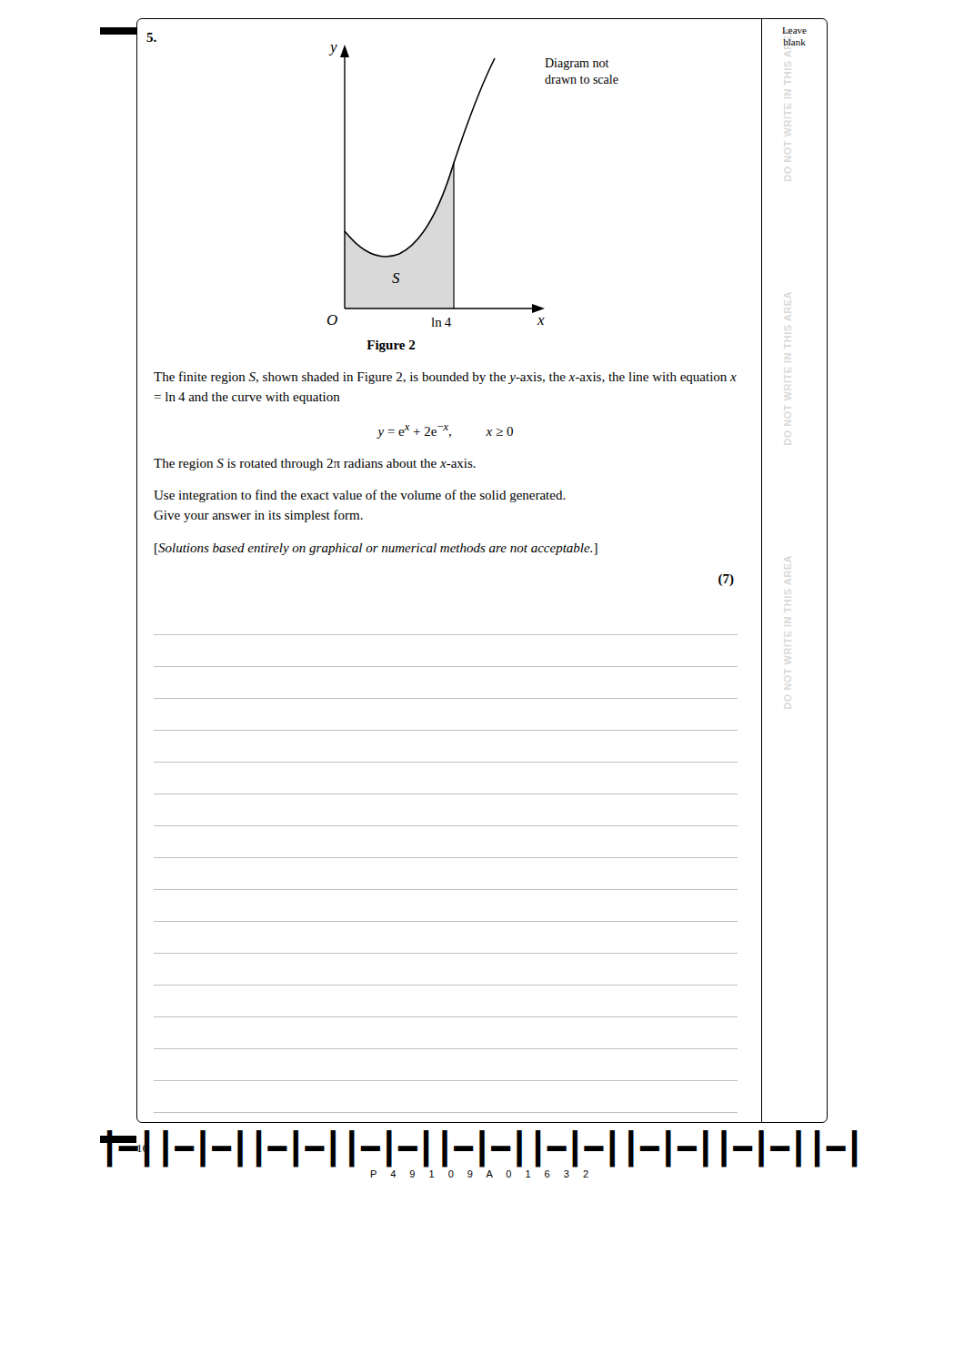DO NOT WRITE IN THIS AREA DO NOT WRITE IN THIS AREA DO NOT WRITE IN THIS AREA
5.
Leave
blank
Diagram not
drawn to scale
y x O ln 4 S
Figure 2
The finite region S, shown shaded in Figure 2, is bounded by the y-axis, the x-axis, the line with equation x = ln 4 and the curve with equation
y = ex + 2e−x, x ≥ 0
The region S is rotated through 2π radians about the x-axis.
Use integration to find the exact value of the volume of the solid generated.
Give your answer in its simplest form.
[Solutions based entirely on graphical or numerical methods are not acceptable.]
(7)
16
┃━┃┃━┃━┃┃━┃━┃┃━┃━┃┃━┃━┃┃━┃━┃┃━┃━┃┃━┃━┃┃━┃
P 4 9 1 0 9 A 0 1 6 3 2